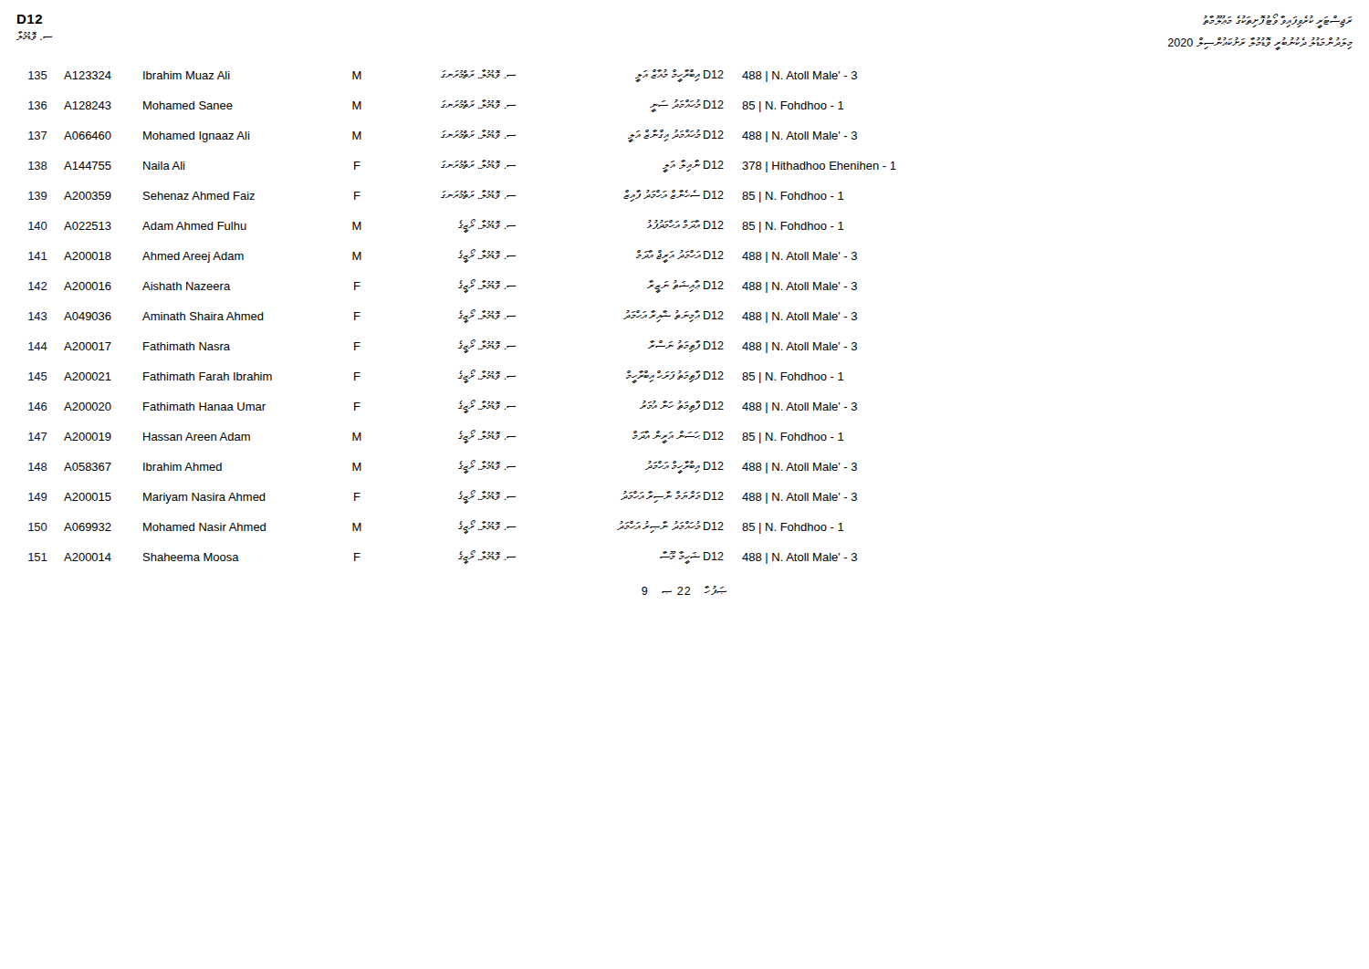D12
ސ. ވޮޑުމުލާ
ރަޖިސްޓަރީ ކުރެވިފައިވާ ވޯޓު ފޮށިތަކުގެ މަޢުލޫމާތު
މިލަދުންމަޑުލު ދެކުނުބުރީ ވޮޑުމުލާ ރަށުކައުންސިލް 2020
| 135 | A123324 | Ibrahim Muaz Ali | M | ސ. ވޮޑުމުލާ، ރަތްމުރަނގަ | D12 އިބްރާހީމް މުއާޒް އަލީ | 488 / N. Atoll Male' - 3 |
| 136 | A128243 | Mohamed Sanee | M | ސ. ވޮޑުމުލާ، ރަތްމުރަނގަ | D12 މުޙައްމަދު ސަނީ | 85 / N. Fohdhoo - 1 |
| 137 | A066460 | Mohamed Ignaaz Ali | M | ސ. ވޮޑުމުލާ، ރަތްމުރަނގަ | D12 މުޙައްމަދު އިގްނާޒް އަލީ | 488 / N. Atoll Male' - 3 |
| 138 | A144755 | Naila Ali | F | ސ. ވޮޑުމުލާ، ރަތްމުރަނގަ | D12 ނާއިލާ އަލީ | 378 / Hithadhoo Ehenihen - 1 |
| 139 | A200359 | Sehenaz Ahmed Faiz | F | ސ. ވޮޑުމުލާ، ރަތްމުރަނގަ | D12 ސެހެނާޒް އަޙްމަދު ފާއިޒް | 85 / N. Fohdhoo - 1 |
| 140 | A022513 | Adam Ahmed Fulhu | M | ސ. ވޮޑުމުލާ، ރޯޒީގެ | D12 އާދަމް އަޙްމަދުފުޅު | 85 / N. Fohdhoo - 1 |
| 141 | A200018 | Ahmed Areej Adam | M | ސ. ވޮޑުމުލާ، ރޯޒީގެ | D12 އަޙްމަދު އަރީޖް އާދަމް | 488 / N. Atoll Male' - 3 |
| 142 | A200016 | Aishath Nazeera | F | ސ. ވޮޑުމުލާ، ރޯޒީގެ | D12 ޢާއިޝަތު ނަޒީރާ | 488 / N. Atoll Male' - 3 |
| 143 | A049036 | Aminath Shaira Ahmed | F | ސ. ވޮޑުމުލާ، ރޯޒީގެ | D12 އާމިނަތު ޝާއިރާ އަޙްމަދު | 488 / N. Atoll Male' - 3 |
| 144 | A200017 | Fathimath Nasra | F | ސ. ވޮޑުމުލާ، ރޯޒީގެ | D12 ފާޠިމަތު ނަސްރާ | 488 / N. Atoll Male' - 3 |
| 145 | A200021 | Fathimath Farah Ibrahim | F | ސ. ވޮޑުމުލާ، ރޯޒީގެ | D12 ފާޠިމަތު ފަރަޙް އިބްރާހީމް | 85 / N. Fohdhoo - 1 |
| 146 | A200020 | Fathimath Hanaa Umar | F | ސ. ވޮޑުމުލާ، ރޯޒީގެ | D12 ފާޠިމަތު ހަނާ އުމަރު | 488 / N. Atoll Male' - 3 |
| 147 | A200019 | Hassan Areen Adam | M | ސ. ވޮޑުމުލާ، ރޯޒީގެ | D12 ޙަސަން އަރީން އާދަމް | 85 / N. Fohdhoo - 1 |
| 148 | A058367 | Ibrahim Ahmed | M | ސ. ވޮޑުމުލާ، ރޯޒީގެ | D12 އިބްރާހީމް އަޙްމަދު | 488 / N. Atoll Male' - 3 |
| 149 | A200015 | Mariyam Nasira Ahmed | F | ސ. ވޮޑުމުލާ، ރޯޒީގެ | D12 މަރްޔަމް ނާސިރާ އަޙްމަދު | 488 / N. Atoll Male' - 3 |
| 150 | A069932 | Mohamed Nasir Ahmed | M | ސ. ވޮޑުމުލާ، ރޯޒީގެ | D12 މުޙައްމަދު ނާޞިރު އަޙްމަދު | 85 / N. Fohdhoo - 1 |
| 151 | A200014 | Shaheema Moosa | F | ސ. ވޮޑުމުލާ، ރޯޒީގެ | D12 ޝަހީމާ މޫސާ | 488 / N. Atoll Male' - 3 |
9 ޞ 22 ޞަފުހާ